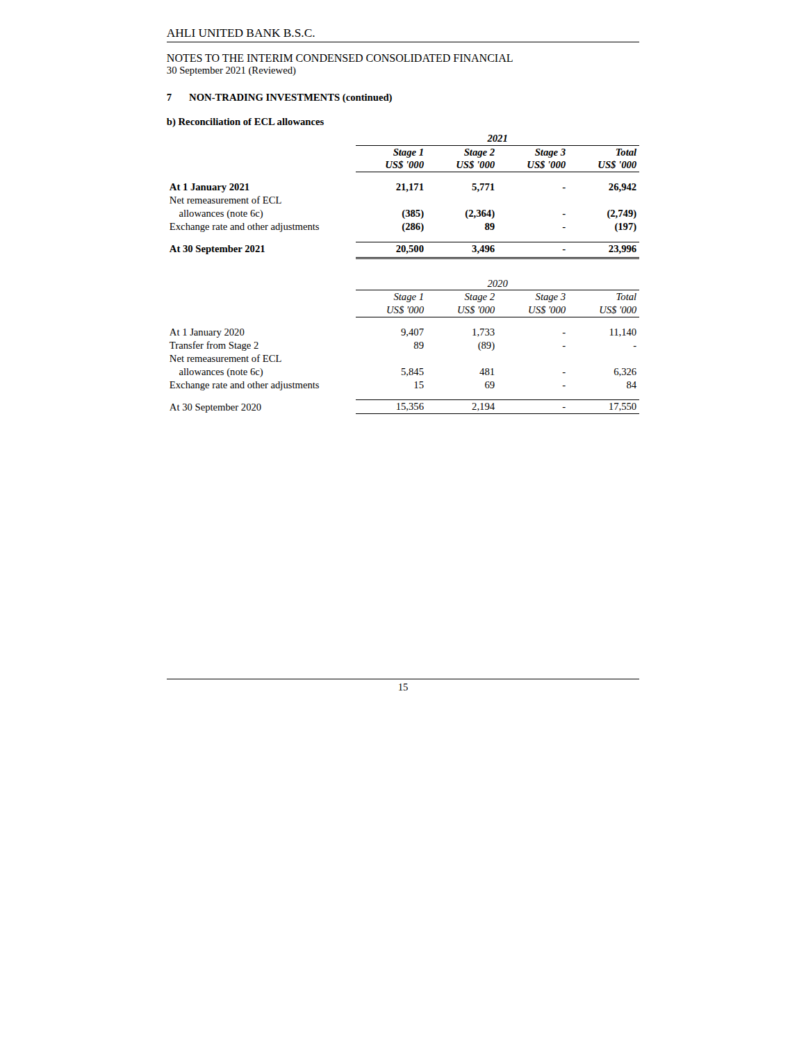AHLI UNITED BANK B.S.C.
NOTES TO THE INTERIM CONDENSED CONSOLIDATED FINANCIAL
30 September 2021 (Reviewed)
7 NON-TRADING INVESTMENTS (continued)
b) Reconciliation of ECL allowances
| | 2021 |
| | Stage 1 | Stage 2 | Stage 3 | Total |
| | US$ '000 | US$ '000 | US$ '000 | US$ '000 |
| At 1 January 2021 | 21,171 | 5,771 | - | 26,942 |
| Net remeasurement of ECL | | | | |
| allowances (note 6c) | (385) | (2,364) | - | (2,749) |
| Exchange rate and other adjustments | (286) | 89 | - | (197) |
| At 30 September 2021 | 20,500 | 3,496 | - | 23,996 |
| | 2020 |
| | Stage 1 | Stage 2 | Stage 3 | Total |
| | US$ '000 | US$ '000 | US$ '000 | US$ '000 |
| At 1 January 2020 | 9,407 | 1,733 | - | 11,140 |
| Transfer from Stage 2 | 89 | (89) | - | - |
| Net remeasurement of ECL | | | | |
| allowances (note 6c) | 5,845 | 481 | - | 6,326 |
| Exchange rate and other adjustments | 15 | 69 | - | 84 |
| At 30 September 2020 | 15,356 | 2,194 | - | 17,550 |
15